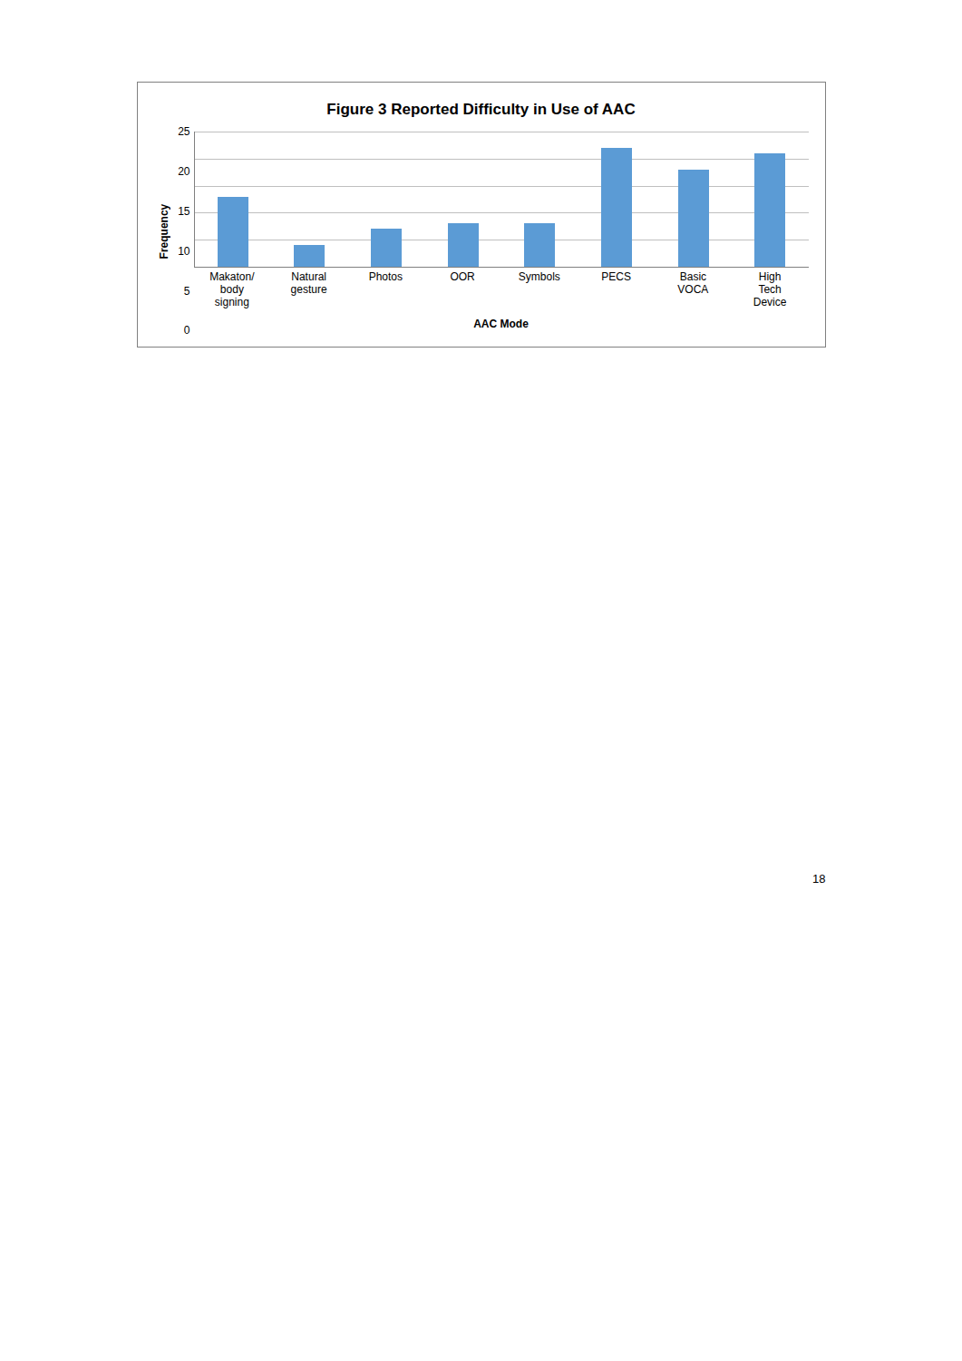Figure 3 Reported Difficulty in Use of AAC
Frequency
25 20 15 10 5 0
Makaton/
body
signing
Natural
gesture
Photos
OOR
Symbols
PECS
Basic
VOCA
High
Tech
Device
AAC Mode
18